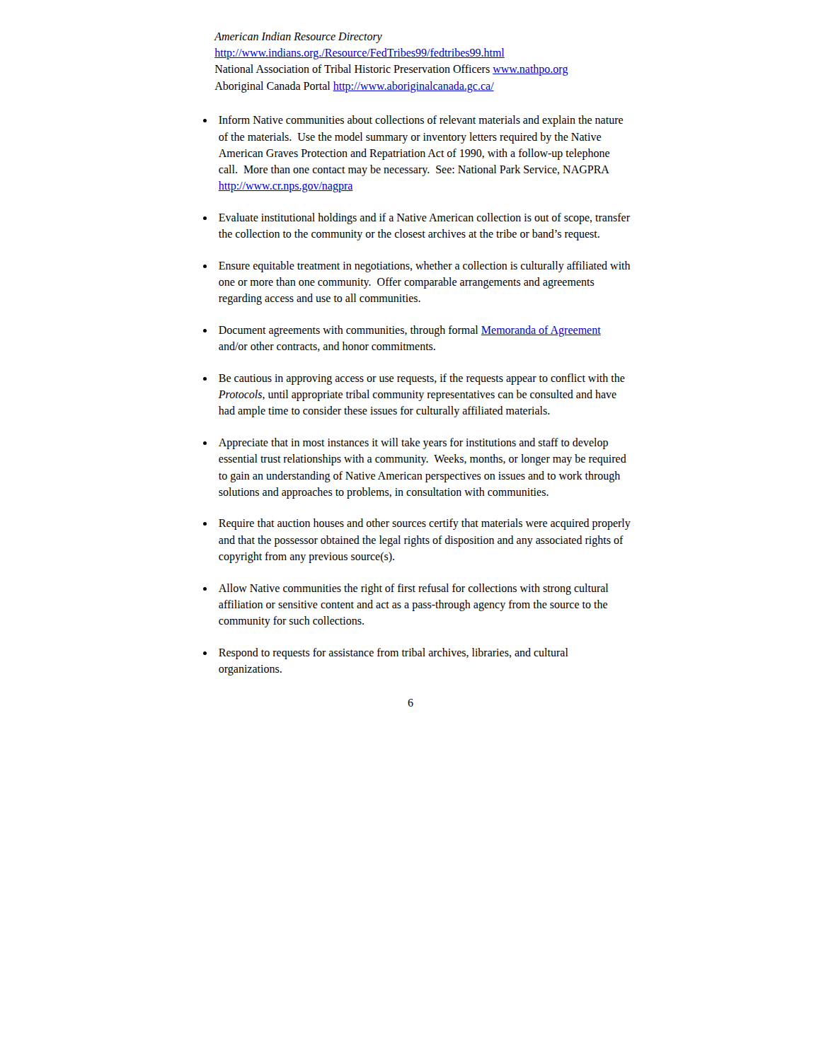American Indian Resource Directory
http://www.indians.org./Resource/FedTribes99/fedtribes99.html
National Association of Tribal Historic Preservation Officers www.nathpo.org
Aboriginal Canada Portal http://www.aboriginalcanada.gc.ca/
Inform Native communities about collections of relevant materials and explain the nature of the materials. Use the model summary or inventory letters required by the Native American Graves Protection and Repatriation Act of 1990, with a follow-up telephone call. More than one contact may be necessary. See: National Park Service, NAGPRA http://www.cr.nps.gov/nagpra
Evaluate institutional holdings and if a Native American collection is out of scope, transfer the collection to the community or the closest archives at the tribe or band’s request.
Ensure equitable treatment in negotiations, whether a collection is culturally affiliated with one or more than one community. Offer comparable arrangements and agreements regarding access and use to all communities.
Document agreements with communities, through formal Memoranda of Agreement and/or other contracts, and honor commitments.
Be cautious in approving access or use requests, if the requests appear to conflict with the Protocols, until appropriate tribal community representatives can be consulted and have had ample time to consider these issues for culturally affiliated materials.
Appreciate that in most instances it will take years for institutions and staff to develop essential trust relationships with a community. Weeks, months, or longer may be required to gain an understanding of Native American perspectives on issues and to work through solutions and approaches to problems, in consultation with communities.
Require that auction houses and other sources certify that materials were acquired properly and that the possessor obtained the legal rights of disposition and any associated rights of copyright from any previous source(s).
Allow Native communities the right of first refusal for collections with strong cultural affiliation or sensitive content and act as a pass-through agency from the source to the community for such collections.
Respond to requests for assistance from tribal archives, libraries, and cultural organizations.
6